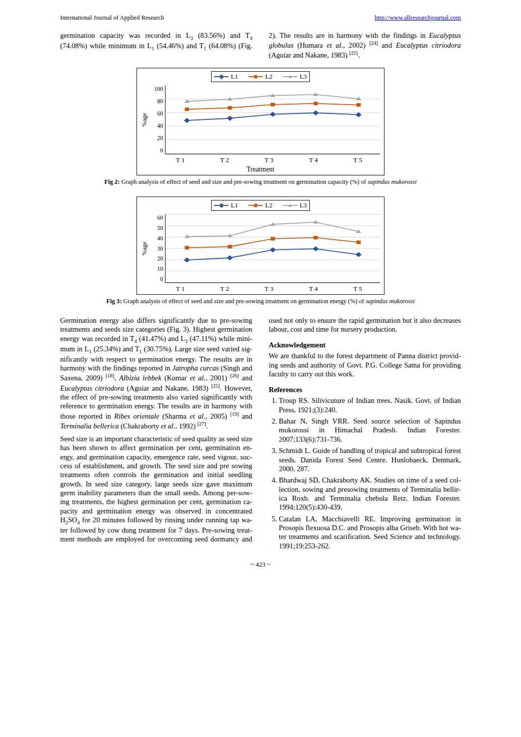International Journal of Applied Research http://www.allresearchjournal.com
germination capacity was recorded in L3 (83.56%) and T4 (74.08%) while minimum in L1 (54.46%) and T1 (64.08%) (Fig. 2). The results are in harmony with the findings in Eucalyptus globulus (Humara et al., 2002) [24] and Eucalyptus citriodora (Aguiar and Nakane, 1983) [25].
L1 L2 L3
%age
100
80
60
40
20
0
T 1 T 2 T 3 T 4 T 5
Treatment
Fig 2: Graph analysis of effect of seed and size and pre-sowing treatment on germination capacity (%) of sapindus mukorossi
L1 L2 L3
%age
60
50
40
30
20
10
0
T 1 T 2 T 3 T 4 T 5
Fig 3: Graph analysis of effect of seed and size and pre-sowing treatment on germination energy (%) of sapindus mukorossi
Germination energy also differs significantly due to pre-sowing treatments and seeds size categories (Fig. 3). Highest germination energy was recorded in T4 (41.47%) and L3 (47.11%) while minimum in L1 (25.34%) and T1 (30.75%). Large size seed varied significantly with respect to germination energy. The results are in harmony with the findings reported in Jatropha curcas (Singh and Saxena, 2009) [18], Albizia lebbek (Kumar et al., 2001) [26] and Eucalyptus citriodora (Aguiar and Nakane, 1983) [25]. However, the effect of pre-sowing treatments also varied significantly with reference to germination energy. The results are in harmony with those reported in Ribes orientale (Sharma et al., 2005) [19] and Terminalia bellerica (Chakraborty et al., 1992) [27].
Seed size is an important characteristic of seed quality as seed size has been shown to affect germination per cent, germination energy, and germination capacity, emergence rate, seed vigour, success of establishment, and growth. The seed size and pre sowing treatments often controls the germination and initial seedling growth. In seed size category, large seeds size gave maximum germ inability parameters than the small seeds. Among per-sowing treatments, the highest germination per cent, germination capacity and germination energy was observed in concentrated H2SO4 for 20 minutes followed by rinsing under running tap water followed by cow dung treatment for 7 days. Pre-sowing treatment methods are employed for overcoming seed dormancy and used not only to ensure the rapid germination but it also decreases labour, cost and time for nursery production.
Acknowledgement
We are thankful to the forest department of Panna district providing seeds and authority of Govt. P.G. College Satna for providing faculty to carry out this work.
References
Troup RS. Silivicuture of Indian trees. Nasik. Govt. of Indian Press, 1921;(3):240.
Bahar N, Singh VRR. Seed source selection of Sapindus mukorossi in Himachal Pradesh. Indian Forester. 2007;133(6):731-736.
Schmidt L. Guide of handling of tropical and subtropical forest seeds. Danida Forest Seed Centre. Hunlobaeck, Denmark, 2000, 287.
Bhardwaj SD, Chakraborty AK. Studies on time of a seed collection, sowing and presowing treatments of Terminalia bellirica Roxb. and Terminalia chebula Retz. Indian Forester. 1994;120(5):430-439.
Catalan LA, Macchiavelli RE. Improving germination in Prosopis flexuosa D.C. and Prosopis alba Griseb. With hot water treatments and scarification. Seed Science and technology. 1991;19:253-262.
~ 423 ~